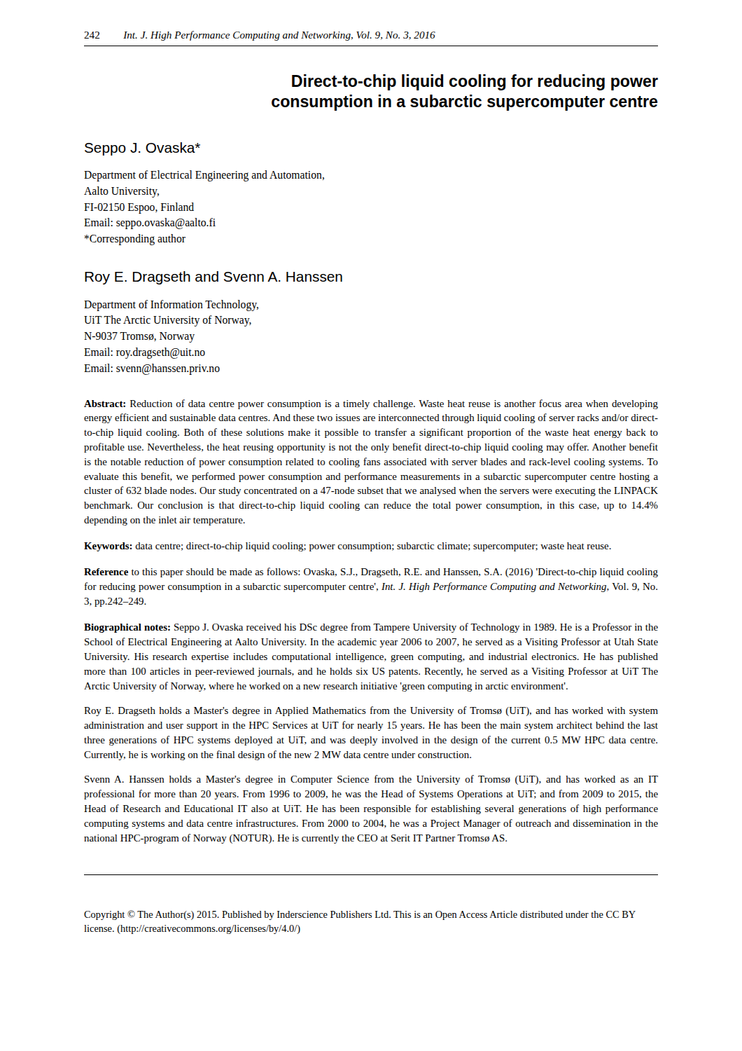242 Int. J. High Performance Computing and Networking, Vol. 9, No. 3, 2016
Direct-to-chip liquid cooling for reducing power
consumption in a subarctic supercomputer centre
Seppo J. Ovaska*
Department of Electrical Engineering and Automation,
Aalto University,
FI-02150 Espoo, Finland
Email: seppo.ovaska@aalto.fi
*Corresponding author
Roy E. Dragseth and Svenn A. Hanssen
Department of Information Technology,
UiT The Arctic University of Norway,
N-9037 Tromsø, Norway
Email: roy.dragseth@uit.no
Email: svenn@hanssen.priv.no
Abstract: Reduction of data centre power consumption is a timely challenge. Waste heat reuse is another focus area when developing energy efficient and sustainable data centres. And these two issues are interconnected through liquid cooling of server racks and/or direct-to-chip liquid cooling. Both of these solutions make it possible to transfer a significant proportion of the waste heat energy back to profitable use. Nevertheless, the heat reusing opportunity is not the only benefit direct-to-chip liquid cooling may offer. Another benefit is the notable reduction of power consumption related to cooling fans associated with server blades and rack-level cooling systems. To evaluate this benefit, we performed power consumption and performance measurements in a subarctic supercomputer centre hosting a cluster of 632 blade nodes. Our study concentrated on a 47-node subset that we analysed when the servers were executing the LINPACK benchmark. Our conclusion is that direct-to-chip liquid cooling can reduce the total power consumption, in this case, up to 14.4% depending on the inlet air temperature.
Keywords: data centre; direct-to-chip liquid cooling; power consumption; subarctic climate; supercomputer; waste heat reuse.
Reference to this paper should be made as follows: Ovaska, S.J., Dragseth, R.E. and Hanssen, S.A. (2016) 'Direct-to-chip liquid cooling for reducing power consumption in a subarctic supercomputer centre', Int. J. High Performance Computing and Networking, Vol. 9, No. 3, pp.242–249.
Biographical notes: Seppo J. Ovaska received his DSc degree from Tampere University of Technology in 1989. He is a Professor in the School of Electrical Engineering at Aalto University. In the academic year 2006 to 2007, he served as a Visiting Professor at Utah State University. His research expertise includes computational intelligence, green computing, and industrial electronics. He has published more than 100 articles in peer-reviewed journals, and he holds six US patents. Recently, he served as a Visiting Professor at UiT The Arctic University of Norway, where he worked on a new research initiative 'green computing in arctic environment'.
Roy E. Dragseth holds a Master's degree in Applied Mathematics from the University of Tromsø (UiT), and has worked with system administration and user support in the HPC Services at UiT for nearly 15 years. He has been the main system architect behind the last three generations of HPC systems deployed at UiT, and was deeply involved in the design of the current 0.5 MW HPC data centre. Currently, he is working on the final design of the new 2 MW data centre under construction.
Svenn A. Hanssen holds a Master's degree in Computer Science from the University of Tromsø (UiT), and has worked as an IT professional for more than 20 years. From 1996 to 2009, he was the Head of Systems Operations at UiT; and from 2009 to 2015, the Head of Research and Educational IT also at UiT. He has been responsible for establishing several generations of high performance computing systems and data centre infrastructures. From 2000 to 2004, he was a Project Manager of outreach and dissemination in the national HPC-program of Norway (NOTUR). He is currently the CEO at Serit IT Partner Tromsø AS.
Copyright © The Author(s) 2015. Published by Inderscience Publishers Ltd. This is an Open Access Article distributed under the CC BY license. (http://creativecommons.org/licenses/by/4.0/)